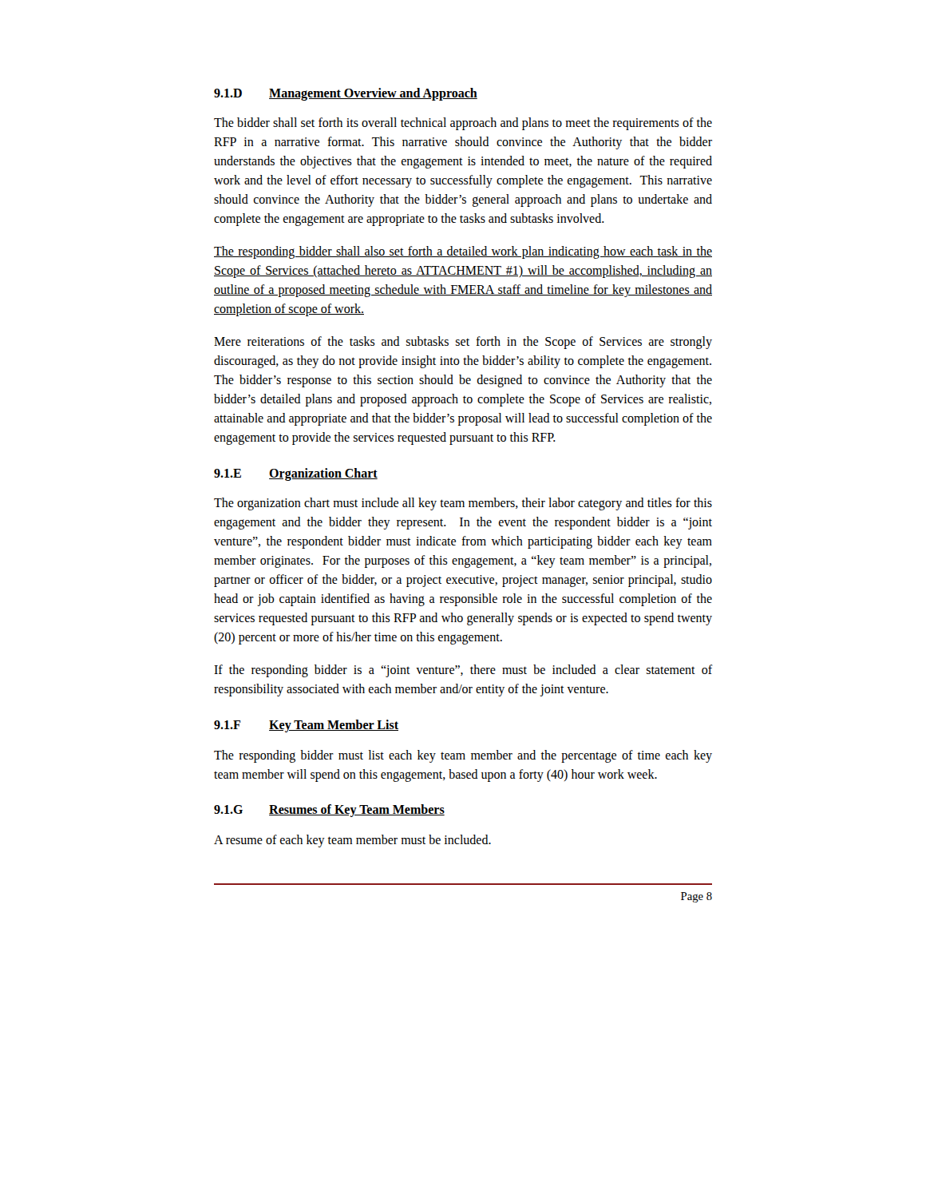9.1.D Management Overview and Approach
The bidder shall set forth its overall technical approach and plans to meet the requirements of the RFP in a narrative format. This narrative should convince the Authority that the bidder understands the objectives that the engagement is intended to meet, the nature of the required work and the level of effort necessary to successfully complete the engagement. This narrative should convince the Authority that the bidder’s general approach and plans to undertake and complete the engagement are appropriate to the tasks and subtasks involved.
The responding bidder shall also set forth a detailed work plan indicating how each task in the Scope of Services (attached hereto as ATTACHMENT #1) will be accomplished, including an outline of a proposed meeting schedule with FMERA staff and timeline for key milestones and completion of scope of work.
Mere reiterations of the tasks and subtasks set forth in the Scope of Services are strongly discouraged, as they do not provide insight into the bidder’s ability to complete the engagement. The bidder’s response to this section should be designed to convince the Authority that the bidder’s detailed plans and proposed approach to complete the Scope of Services are realistic, attainable and appropriate and that the bidder’s proposal will lead to successful completion of the engagement to provide the services requested pursuant to this RFP.
9.1.E Organization Chart
The organization chart must include all key team members, their labor category and titles for this engagement and the bidder they represent. In the event the respondent bidder is a “joint venture”, the respondent bidder must indicate from which participating bidder each key team member originates. For the purposes of this engagement, a “key team member” is a principal, partner or officer of the bidder, or a project executive, project manager, senior principal, studio head or job captain identified as having a responsible role in the successful completion of the services requested pursuant to this RFP and who generally spends or is expected to spend twenty (20) percent or more of his/her time on this engagement.
If the responding bidder is a “joint venture”, there must be included a clear statement of responsibility associated with each member and/or entity of the joint venture.
9.1.F Key Team Member List
The responding bidder must list each key team member and the percentage of time each key team member will spend on this engagement, based upon a forty (40) hour work week.
9.1.G Resumes of Key Team Members
A resume of each key team member must be included.
Page 8